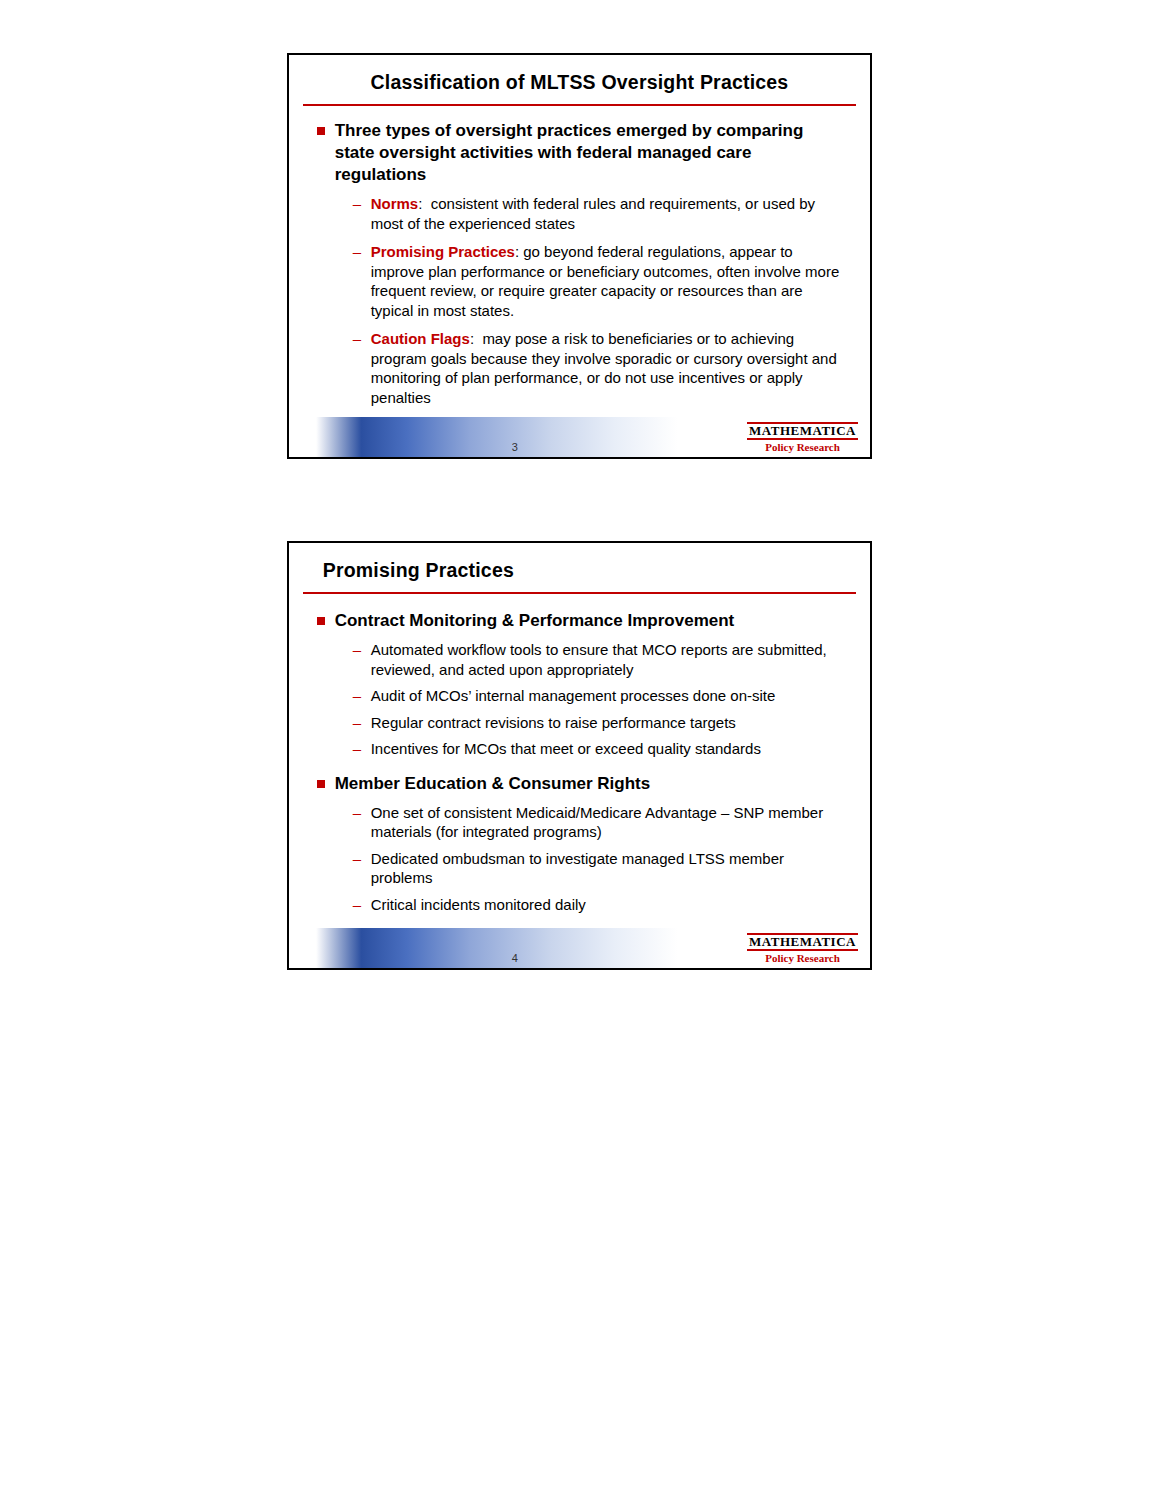Classification of MLTSS Oversight Practices
Three types of oversight practices emerged by comparing state oversight activities with federal managed care regulations
Norms: consistent with federal rules and requirements, or used by most of the experienced states
Promising Practices: go beyond federal regulations, appear to improve plan performance or beneficiary outcomes, often involve more frequent review, or require greater capacity or resources than are typical in most states.
Caution Flags: may pose a risk to beneficiaries or to achieving program goals because they involve sporadic or cursory oversight and monitoring of plan performance, or do not use incentives or apply penalties
3
MATHEMATICA
Policy Research
Promising Practices
Contract Monitoring & Performance Improvement
Automated workflow tools to ensure that MCO reports are submitted, reviewed, and acted upon appropriately
Audit of MCOs’ internal management processes done on-site
Regular contract revisions to raise performance targets
Incentives for MCOs that meet or exceed quality standards
Member Education & Consumer Rights
One set of consistent Medicaid/Medicare Advantage – SNP member materials (for integrated programs)
Dedicated ombudsman to investigate managed LTSS member problems
Critical incidents monitored daily
4
MATHEMATICA
Policy Research